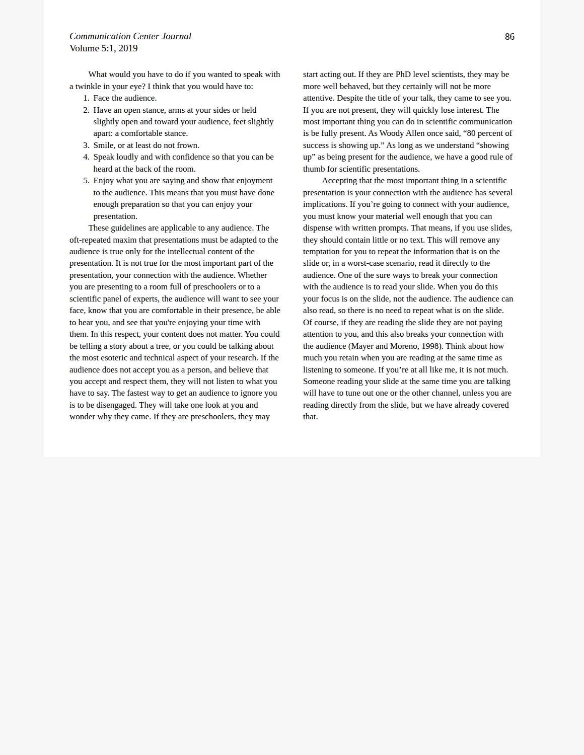Communication Center Journal Volume 5:1, 2019
86
What would you have to do if you wanted to speak with a twinkle in your eye? I think that you would have to:
Face the audience.
Have an open stance, arms at your sides or held slightly open and toward your audience, feet slightly apart: a comfortable stance.
Smile, or at least do not frown.
Speak loudly and with confidence so that you can be heard at the back of the room.
Enjoy what you are saying and show that enjoyment to the audience. This means that you must have done enough preparation so that you can enjoy your presentation.
These guidelines are applicable to any audience. The oft-repeated maxim that presentations must be adapted to the audience is true only for the intellectual content of the presentation. It is not true for the most important part of the presentation, your connection with the audience. Whether you are presenting to a room full of preschoolers or to a scientific panel of experts, the audience will want to see your face, know that you are comfortable in their presence, be able to hear you, and see that you're enjoying your time with them. In this respect, your content does not matter. You could be telling a story about a tree, or you could be talking about the most esoteric and technical aspect of your research. If the audience does not accept you as a person, and believe that you accept and respect them, they will not listen to what you have to say. The fastest way to get an audience to ignore you is to be disengaged. They will take one look at you and wonder why they came. If they are preschoolers, they may start acting out. If they are PhD level scientists, they may be more well behaved, but they certainly will not be more attentive. Despite the title of your talk, they came to see you. If you are not present, they will quickly lose interest. The most important thing you can do in scientific communication is be fully present. As Woody Allen once said, “80 percent of success is showing up.” As long as we understand “showing up” as being present for the audience, we have a good rule of thumb for scientific presentations.
Accepting that the most important thing in a scientific presentation is your connection with the audience has several implications. If you’re going to connect with your audience, you must know your material well enough that you can dispense with written prompts. That means, if you use slides, they should contain little or no text. This will remove any temptation for you to repeat the information that is on the slide or, in a worst-case scenario, read it directly to the audience. One of the sure ways to break your connection with the audience is to read your slide. When you do this your focus is on the slide, not the audience. The audience can also read, so there is no need to repeat what is on the slide. Of course, if they are reading the slide they are not paying attention to you, and this also breaks your connection with the audience (Mayer and Moreno, 1998). Think about how much you retain when you are reading at the same time as listening to someone. If you’re at all like me, it is not much. Someone reading your slide at the same time you are talking will have to tune out one or the other channel, unless you are reading directly from the slide, but we have already covered that.